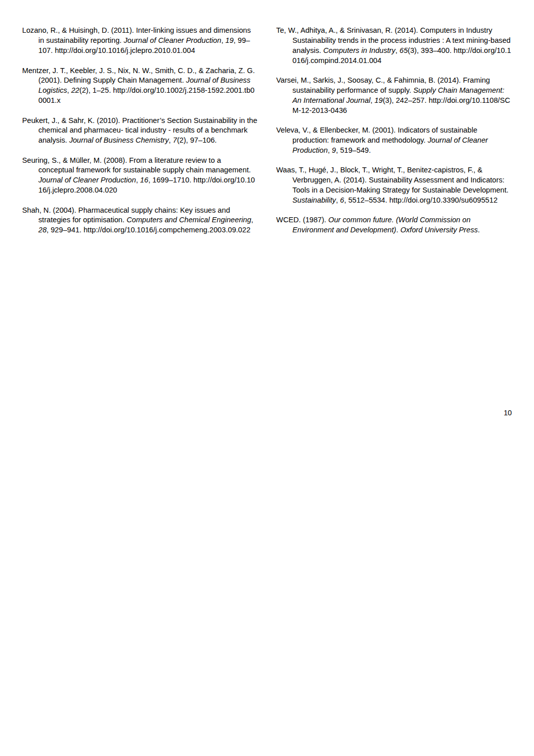Lozano, R., & Huisingh, D. (2011). Inter-linking issues and dimensions in sustainability reporting. Journal of Cleaner Production, 19, 99–107. http://doi.org/10.1016/j.jclepro.2010.01.004
Mentzer, J. T., Keebler, J. S., Nix, N. W., Smith, C. D., & Zacharia, Z. G. (2001). Defining Supply Chain Management. Journal of Business Logistics, 22(2), 1–25. http://doi.org/10.1002/j.2158-1592.2001.tb00001.x
Peukert, J., & Sahr, K. (2010). Practitioner’s Section Sustainability in the chemical and pharmaceu- tical industry - results of a benchmark analysis. Journal of Business Chemistry, 7(2), 97–106.
Seuring, S., & Müller, M. (2008). From a literature review to a conceptual framework for sustainable supply chain management. Journal of Cleaner Production, 16, 1699–1710. http://doi.org/10.1016/j.jclepro.2008.04.020
Shah, N. (2004). Pharmaceutical supply chains: Key issues and strategies for optimisation. Computers and Chemical Engineering, 28, 929–941. http://doi.org/10.1016/j.compchemeng.2003.09.022
Te, W., Adhitya, A., & Srinivasan, R. (2014). Computers in Industry Sustainability trends in the process industries : A text mining-based analysis. Computers in Industry, 65(3), 393–400. http://doi.org/10.1016/j.compind.2014.01.004
Varsei, M., Sarkis, J., Soosay, C., & Fahimnia, B. (2014). Framing sustainability performance of supply. Supply Chain Management: An International Journal, 19(3), 242–257. http://doi.org/10.1108/SCM-12-2013-0436
Veleva, V., & Ellenbecker, M. (2001). Indicators of sustainable production: framework and methodology. Journal of Cleaner Production, 9, 519–549.
Waas, T., Hugé, J., Block, T., Wright, T., Benitez-capistros, F., & Verbruggen, A. (2014). Sustainability Assessment and Indicators: Tools in a Decision-Making Strategy for Sustainable Development. Sustainability, 6, 5512–5534. http://doi.org/10.3390/su6095512
WCED. (1987). Our common future. (World Commission on Environment and Development). Oxford University Press.
10